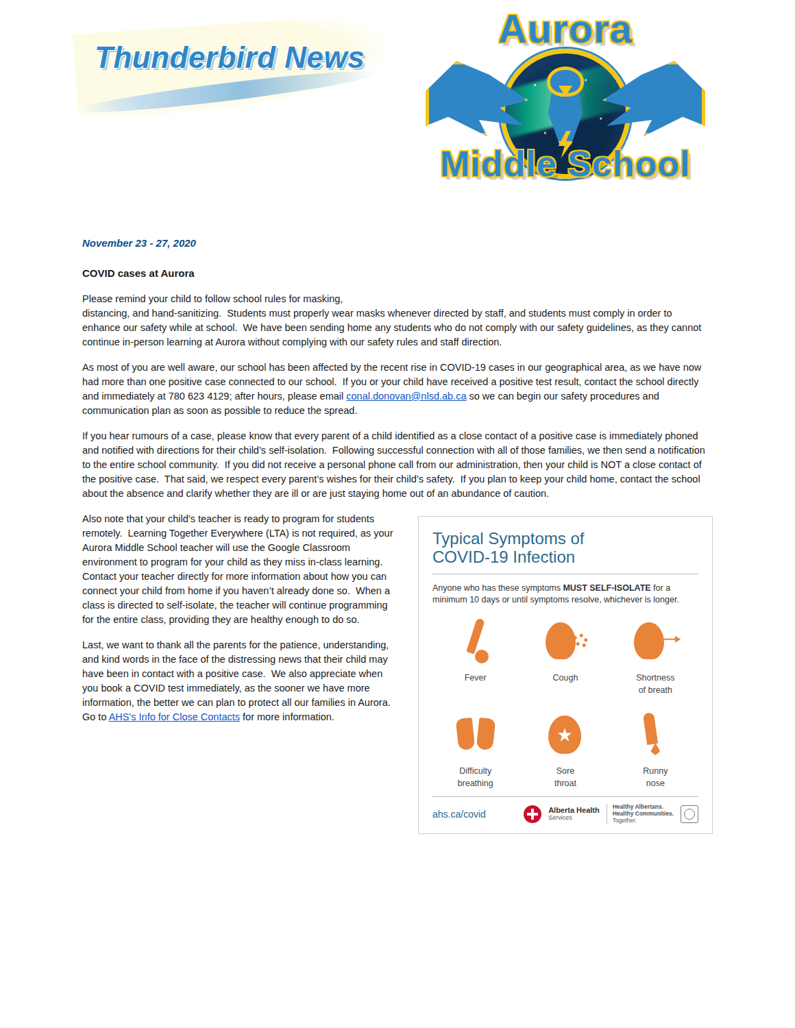Thunderbird News
Aurora
AMS
Middle School
November 23 - 27, 2020
COVID cases at Aurora
Please remind your child to follow school rules for masking,
distancing, and hand-sanitizing. Students must properly wear masks whenever directed by staff, and students must comply in order to enhance our safety while at school. We have been sending home any students who do not comply with our safety guidelines, as they cannot continue in-person learning at Aurora without complying with our safety rules and staff direction.
As most of you are well aware, our school has been affected by the recent rise in COVID-19 cases in our geographical area, as we have now had more than one positive case connected to our school. If you or your child have received a positive test result, contact the school directly and immediately at 780 623 4129; after hours, please email conal.donovan@nlsd.ab.ca so we can begin our safety procedures and communication plan as soon as possible to reduce the spread.
If you hear rumours of a case, please know that every parent of a child identified as a close contact of a positive case is immediately phoned and notified with directions for their child’s self-isolation. Following successful connection with all of those families, we then send a notification to the entire school community. If you did not receive a personal phone call from our administration, then your child is NOT a close contact of the positive case. That said, we respect every parent’s wishes for their child’s safety. If you plan to keep your child home, contact the school about the absence and clarify whether they are ill or are just staying home out of an abundance of caution.
Typical Symptoms of
COVID-19 Infection
Anyone who has these symptoms MUST SELF-ISOLATE for a minimum 10 days or until symptoms resolve, whichever is longer.
Fever
Cough
Shortness
of breath
Difficulty
breathing
Sore
throat
Runny
nose
ahs.ca/covid
Alberta Health
Services
Healthy Albertans. Healthy Communities. Together.
Also note that your child’s teacher is ready to program for students remotely. Learning Together Everywhere (LTA) is not required, as your Aurora Middle School teacher will use the Google Classroom environment to program for your child as they miss in-class learning. Contact your teacher directly for more information about how you can connect your child from home if you haven’t already done so. When a class is directed to self-isolate, the teacher will continue programming for the entire class, providing they are healthy enough to do so.
Last, we want to thank all the parents for the patience, understanding, and kind words in the face of the distressing news that their child may have been in contact with a positive case. We also appreciate when you book a COVID test immediately, as the sooner we have more information, the better we can plan to protect all our families in Aurora. Go to AHS's Info for Close Contacts for more information.